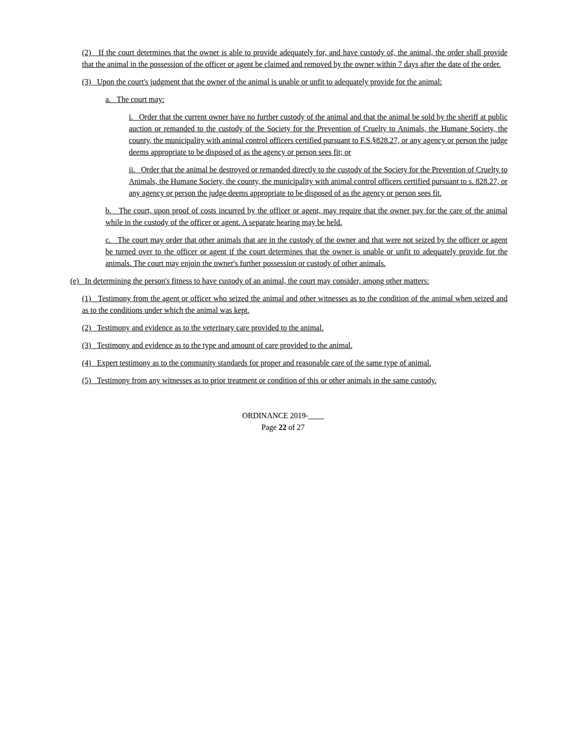(2) If the court determines that the owner is able to provide adequately for, and have custody of, the animal, the order shall provide that the animal in the possession of the officer or agent be claimed and removed by the owner within 7 days after the date of the order.
(3) Upon the court's judgment that the owner of the animal is unable or unfit to adequately provide for the animal:
a. The court may:
i. Order that the current owner have no further custody of the animal and that the animal be sold by the sheriff at public auction or remanded to the custody of the Society for the Prevention of Cruelty to Animals, the Humane Society, the county, the municipality with animal control officers certified pursuant to F.S.§828.27, or any agency or person the judge deems appropriate to be disposed of as the agency or person sees fit; or
ii. Order that the animal be destroyed or remanded directly to the custody of the Society for the Prevention of Cruelty to Animals, the Humane Society, the county, the municipality with animal control officers certified pursuant to s. 828.27, or any agency or person the judge deems appropriate to be disposed of as the agency or person sees fit.
b. The court, upon proof of costs incurred by the officer or agent, may require that the owner pay for the care of the animal while in the custody of the officer or agent. A separate hearing may be held.
c. The court may order that other animals that are in the custody of the owner and that were not seized by the officer or agent be turned over to the officer or agent if the court determines that the owner is unable or unfit to adequately provide for the animals. The court may enjoin the owner's further possession or custody of other animals.
(e) In determining the person's fitness to have custody of an animal, the court may consider, among other matters:
(1) Testimony from the agent or officer who seized the animal and other witnesses as to the condition of the animal when seized and as to the conditions under which the animal was kept.
(2) Testimony and evidence as to the veterinary care provided to the animal.
(3) Testimony and evidence as to the type and amount of care provided to the animal.
(4) Expert testimony as to the community standards for proper and reasonable care of the same type of animal.
(5) Testimony from any witnesses as to prior treatment or condition of this or other animals in the same custody.
ORDINANCE 2019-____
Page 22 of 27